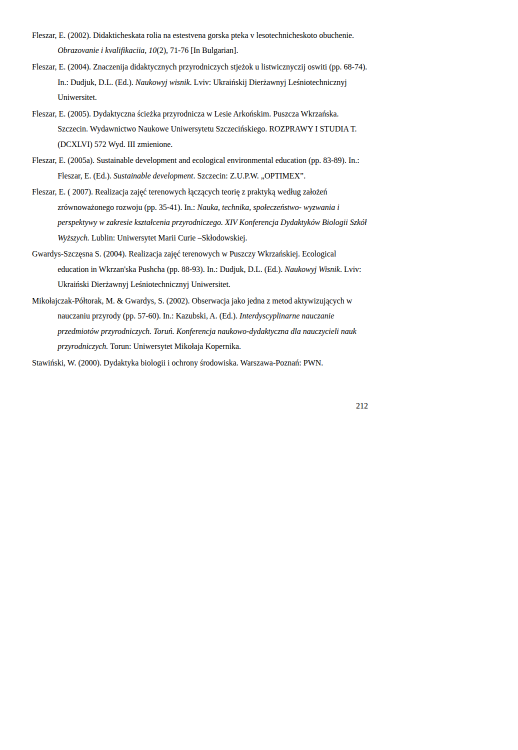Fleszar, E. (2002). Didakticheskata rolia na estestvena gorska pteka v lesotechnicheskoto obuchenie. Obrazovanie i kvalifikaciia, 10(2), 71-76 [In Bulgarian].
Fleszar, E. (2004). Znaczenija didaktycznych przyrodniczych stjeżok u listwicznyczij oswiti (pp. 68-74). In.: Dudjuk, D.L. (Ed.). Naukowyj wisnik. Lviv: Ukraińskij Dierżawnyj Leśniotechnicznyj Uniwersitet.
Fleszar, E. (2005). Dydaktyczna ścieżka przyrodnicza w Lesie Arkońskim. Puszcza Wkrzańska. Szczecin. Wydawnictwo Naukowe Uniwersytetu Szczecińskiego. ROZPRAWY I STUDIA T. (DCXLVI) 572 Wyd. III zmienione.
Fleszar, E. (2005a). Sustainable development and ecological environmental education (pp. 83-89). In.: Fleszar, E. (Ed.). Sustainable development. Szczecin: Z.U.P.W. „OPTIMEX”.
Fleszar, E. ( 2007). Realizacja zajęć terenowych łączących teorię z praktyką według założeń zrównoważonego rozwoju (pp. 35-41). In.: Nauka, technika, społeczeństwo- wyzwania i perspektywy w zakresie kształcenia przyrodniczego. XIV Konferencja Dydaktyków Biologii Szkół Wyższych. Lublin: Uniwersytet Marii Curie –Skłodowskiej.
Gwardys-Szczęsna S. (2004). Realizacja zajęć terenowych w Puszczy Wkrzańskiej. Ecological education in Wkrzan'ska Pushcha (pp. 88-93). In.: Dudjuk, D.L. (Ed.). Naukowyj Wisnik. Lviv: Ukraiński Dierżawnyj Leśniotechnicznyj Uniwersitet.
Mikołajczak-Półtorak, M. & Gwardys, S. (2002). Obserwacja jako jedna z metod aktywizujących w nauczaniu przyrody (pp. 57-60). In.: Kazubski, A. (Ed.). Interdyscyplinarne nauczanie przedmiotów przyrodniczych. Toruń. Konferencja naukowo-dydaktyczna dla nauczycieli nauk przyrodniczych. Torun: Uniwersytet Mikołaja Kopernika.
Stawiński, W. (2000). Dydaktyka biologii i ochrony środowiska. Warszawa-Poznań: PWN.
212